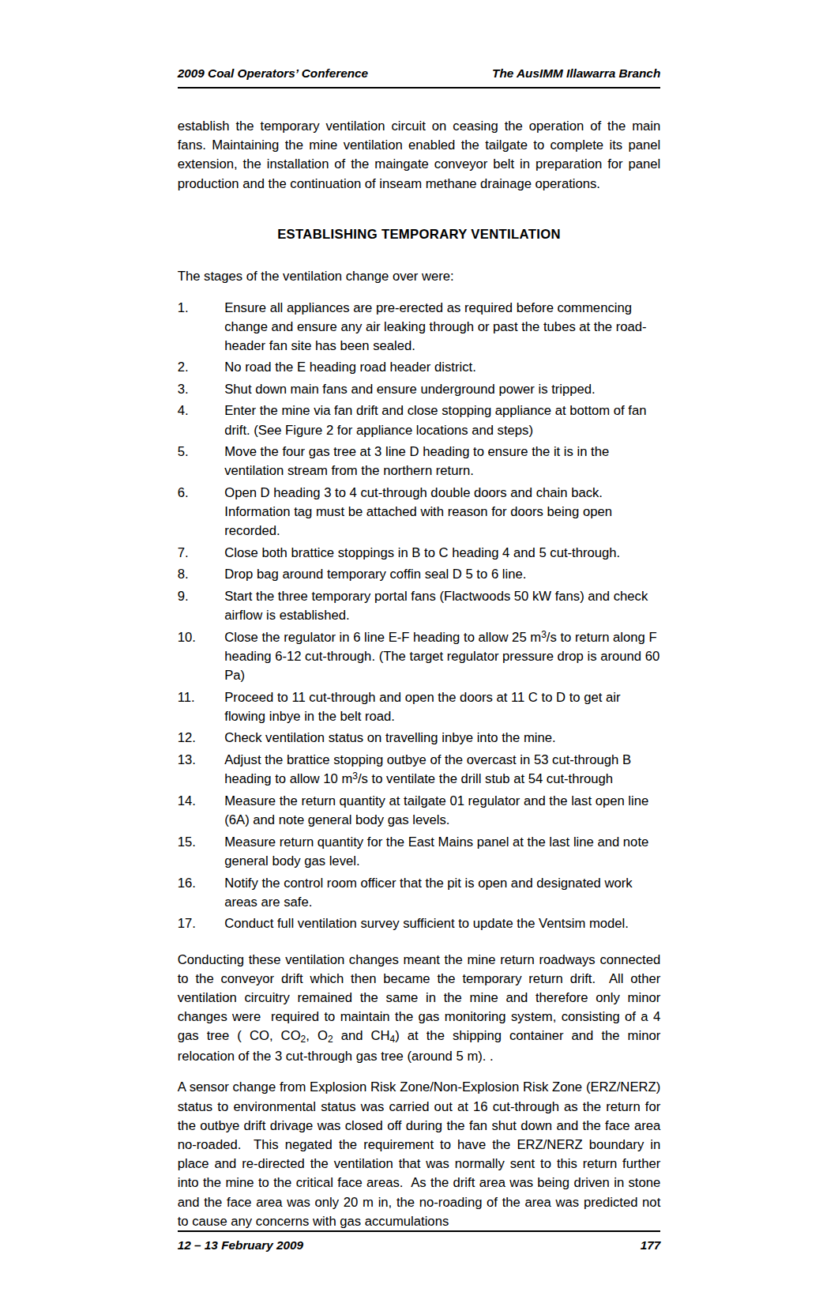2009 Coal Operators’ Conference The AusIMM Illawarra Branch
establish the temporary ventilation circuit on ceasing the operation of the main fans. Maintaining the mine ventilation enabled the tailgate to complete its panel extension, the installation of the maingate conveyor belt in preparation for panel production and the continuation of inseam methane drainage operations.
ESTABLISHING TEMPORARY VENTILATION
The stages of the ventilation change over were:
Ensure all appliances are pre-erected as required before commencing change and ensure any air leaking through or past the tubes at the road-header fan site has been sealed.
No road the E heading road header district.
Shut down main fans and ensure underground power is tripped.
Enter the mine via fan drift and close stopping appliance at bottom of fan drift. (See Figure 2 for appliance locations and steps)
Move the four gas tree at 3 line D heading to ensure the it is in the ventilation stream from the northern return.
Open D heading 3 to 4 cut-through double doors and chain back. Information tag must be attached with reason for doors being open recorded.
Close both brattice stoppings in B to C heading 4 and 5 cut-through.
Drop bag around temporary coffin seal D 5 to 6 line.
Start the three temporary portal fans (Flactwoods 50 kW fans) and check airflow is established.
Close the regulator in 6 line E-F heading to allow 25 m3/s to return along F heading 6-12 cut-through. (The target regulator pressure drop is around 60 Pa)
Proceed to 11 cut-through and open the doors at 11 C to D to get air flowing inbye in the belt road.
Check ventilation status on travelling inbye into the mine.
Adjust the brattice stopping outbye of the overcast in 53 cut-through B heading to allow 10 m3/s to ventilate the drill stub at 54 cut-through
Measure the return quantity at tailgate 01 regulator and the last open line (6A) and note general body gas levels.
Measure return quantity for the East Mains panel at the last line and note general body gas level.
Notify the control room officer that the pit is open and designated work areas are safe.
Conduct full ventilation survey sufficient to update the Ventsim model.
Conducting these ventilation changes meant the mine return roadways connected to the conveyor drift which then became the temporary return drift. All other ventilation circuitry remained the same in the mine and therefore only minor changes were required to maintain the gas monitoring system, consisting of a 4 gas tree ( CO, CO2, O2 and CH4) at the shipping container and the minor relocation of the 3 cut-through gas tree (around 5 m). .
A sensor change from Explosion Risk Zone/Non-Explosion Risk Zone (ERZ/NERZ) status to environmental status was carried out at 16 cut-through as the return for the outbye drift drivage was closed off during the fan shut down and the face area no-roaded. This negated the requirement to have the ERZ/NERZ boundary in place and re-directed the ventilation that was normally sent to this return further into the mine to the critical face areas. As the drift area was being driven in stone and the face area was only 20 m in, the no-roading of the area was predicted not to cause any concerns with gas accumulations
12 – 13 February 2009 177